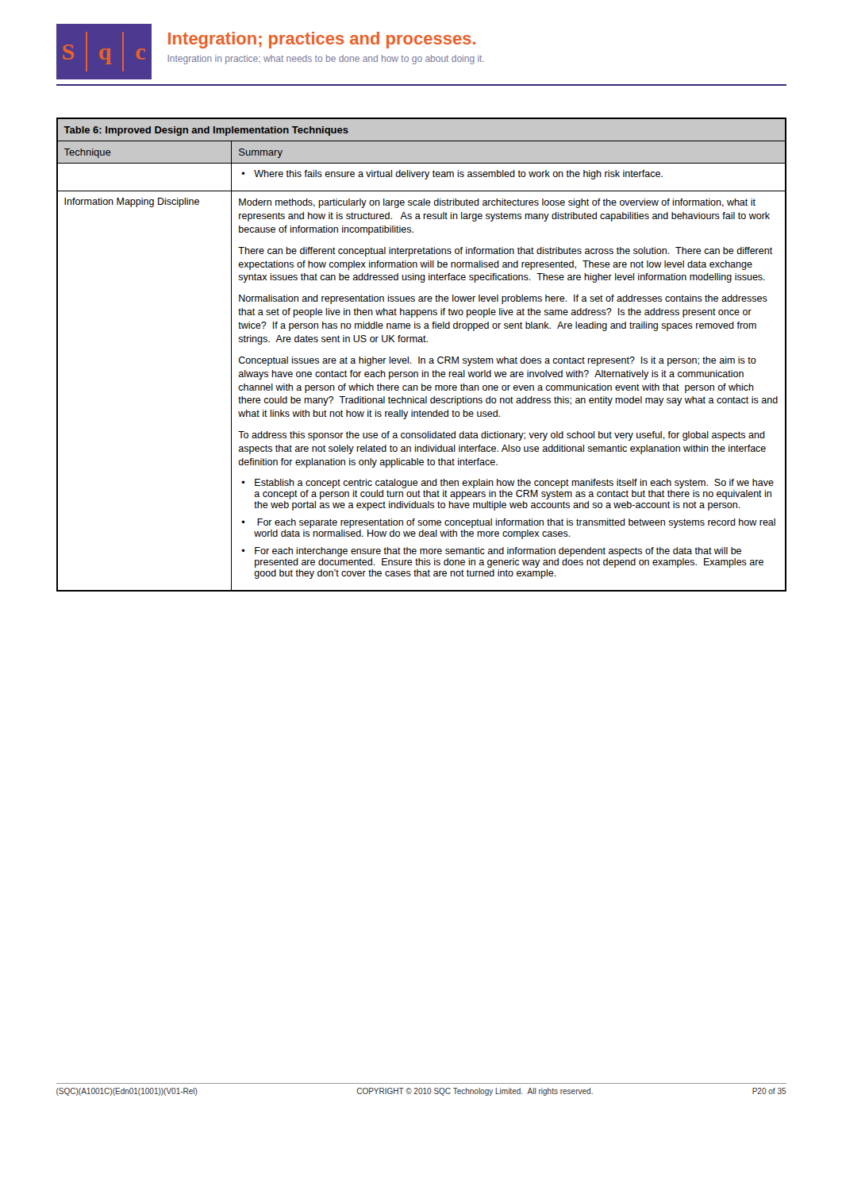S
q
c
Integration; practices and processes.
Integration in practice; what needs to be done and how to go about doing it.
| Table 6: Improved Design and Implementation Techniques |
| Technique | Summary |
| | Where this fails ensure a virtual delivery team is assembled to work on the high risk interface. |
| Information Mapping Discipline | Modern methods, particularly on large scale distributed architectures loose sight of the overview of information, what it represents and how it is structured. As a result in large systems many distributed capabilities and behaviours fail to work because of information incompatibilities. There can be different conceptual interpretations of information that distributes across the solution. There can be different expectations of how complex information will be normalised and represented, These are not low level data exchange syntax issues that can be addressed using interface specifications. These are higher level information modelling issues. Normalisation and representation issues are the lower level problems here. If a set of addresses contains the addresses that a set of people live in then what happens if two people live at the same address? Is the address present once or twice? If a person has no middle name is a field dropped or sent blank. Are leading and trailing spaces removed from strings. Are dates sent in US or UK format. Conceptual issues are at a higher level. In a CRM system what does a contact represent? Is it a person; the aim is to always have one contact for each person in the real world we are involved with? Alternatively is it a communication channel with a person of which there can be more than one or even a communication event with that person of which there could be many? Traditional technical descriptions do not address this; an entity model may say what a contact is and what it links with but not how it is really intended to be used. To address this sponsor the use of a consolidated data dictionary; very old school but very useful, for global aspects and aspects that are not solely related to an individual interface. Also use additional semantic explanation within the interface definition for explanation is only applicable to that interface. Establish a concept centric catalogue and then explain how the concept manifests itself in each system. So if we have a concept of a person it could turn out that it appears in the CRM system as a contact but that there is no equivalent in the web portal as we a expect individuals to have multiple web accounts and so a web-account is not a person. For each separate representation of some conceptual information that is transmitted between systems record how real world data is normalised. How do we deal with the more complex cases. For each interchange ensure that the more semantic and information dependent aspects of the data that will be presented are documented. Ensure this is done in a generic way and does not depend on examples. Examples are good but they don’t cover the cases that are not turned into example. |
(SQC)(A1001C)(Edn01(1001))(V01-Rel)
COPYRIGHT © 2010 SQC Technology Limited. All rights reserved.
P20 of 35